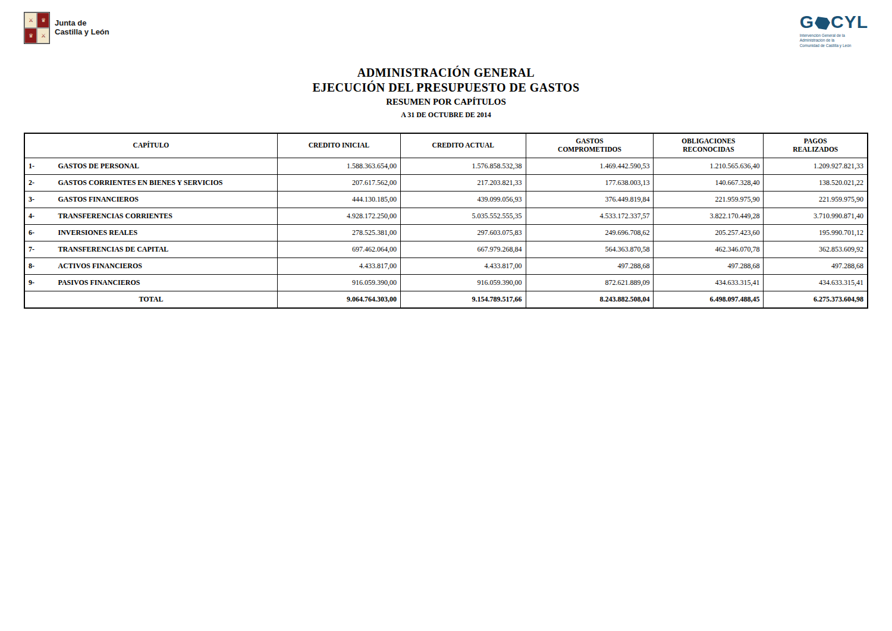⚔
♛
♛
⚔
Junta de
Castilla y León
G CYL
Intervención General de la
Administración de la
Comunidad de Castilla y León
ADMINISTRACIÓN GENERAL
EJECUCIÓN DEL PRESUPUESTO DE GASTOS
RESUMEN POR CAPÍTULOS
A 31 DE OCTUBRE DE 2014
| CAPÍTULO | CREDITO INICIAL | CREDITO ACTUAL | GASTOS COMPROMETIDOS | OBLIGACIONES RECONOCIDAS | PAGOS REALIZADOS |
| --- | --- | --- | --- | --- | --- |
| 1- | GASTOS DE PERSONAL | 1.588.363.654,00 | 1.576.858.532,38 | 1.469.442.590,53 | 1.210.565.636,40 | 1.209.927.821,33 |
| 2- | GASTOS CORRIENTES EN BIENES Y SERVICIOS | 207.617.562,00 | 217.203.821,33 | 177.638.003,13 | 140.667.328,40 | 138.520.021,22 |
| 3- | GASTOS FINANCIEROS | 444.130.185,00 | 439.099.056,93 | 376.449.819,84 | 221.959.975,90 | 221.959.975,90 |
| 4- | TRANSFERENCIAS CORRIENTES | 4.928.172.250,00 | 5.035.552.555,35 | 4.533.172.337,57 | 3.822.170.449,28 | 3.710.990.871,40 |
| 6- | INVERSIONES REALES | 278.525.381,00 | 297.603.075,83 | 249.696.708,62 | 205.257.423,60 | 195.990.701,12 |
| 7- | TRANSFERENCIAS DE CAPITAL | 697.462.064,00 | 667.979.268,84 | 564.363.870,58 | 462.346.070,78 | 362.853.609,92 |
| 8- | ACTIVOS FINANCIEROS | 4.433.817,00 | 4.433.817,00 | 497.288,68 | 497.288,68 | 497.288,68 |
| 9- | PASIVOS FINANCIEROS | 916.059.390,00 | 916.059.390,00 | 872.621.889,09 | 434.633.315,41 | 434.633.315,41 |
| TOTAL | 9.064.764.303,00 | 9.154.789.517,66 | 8.243.882.508,04 | 6.498.097.488,45 | 6.275.373.604,98 |